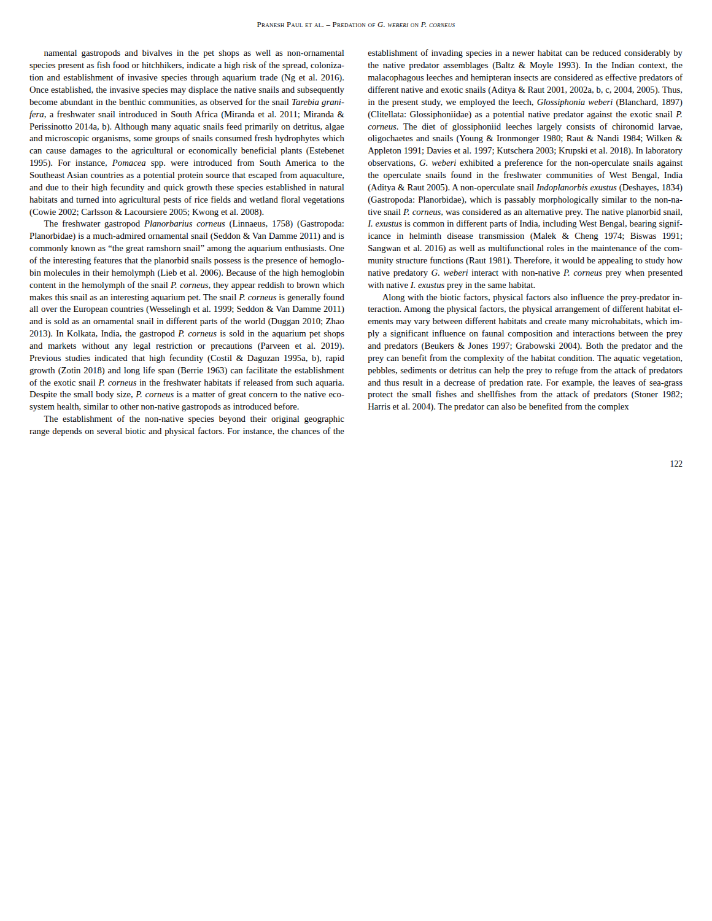Pranesh Paul et al. – Predation of G. weberi on P. corneus
namental gastropods and bivalves in the pet shops as well as non-ornamental species present as fish food or hitchhikers, indicate a high risk of the spread, colonization and establishment of invasive species through aquarium trade (Ng et al. 2016). Once established, the invasive species may displace the native snails and subsequently become abundant in the benthic communities, as observed for the snail Tarebia granifera, a freshwater snail introduced in South Africa (Miranda et al. 2011; Miranda & Perissinotto 2014a, b). Although many aquatic snails feed primarily on detritus, algae and microscopic organisms, some groups of snails consumed fresh hydrophytes which can cause damages to the agricultural or economically beneficial plants (Estebenet 1995). For instance, Pomacea spp. were introduced from South America to the Southeast Asian countries as a potential protein source that escaped from aquaculture, and due to their high fecundity and quick growth these species established in natural habitats and turned into agricultural pests of rice fields and wetland floral vegetations (Cowie 2002; Carlsson & Lacoursiere 2005; Kwong et al. 2008).
The freshwater gastropod Planorbarius corneus (Linnaeus, 1758) (Gastropoda: Planorbidae) is a much-admired ornamental snail (Seddon & Van Damme 2011) and is commonly known as “the great ramshorn snail” among the aquarium enthusiasts. One of the interesting features that the planorbid snails possess is the presence of hemoglobin molecules in their hemolymph (Lieb et al. 2006). Because of the high hemoglobin content in the hemolymph of the snail P. corneus, they appear reddish to brown which makes this snail as an interesting aquarium pet. The snail P. corneus is generally found all over the European countries (Wesselingh et al. 1999; Seddon & Van Damme 2011) and is sold as an ornamental snail in different parts of the world (Duggan 2010; Zhao 2013). In Kolkata, India, the gastropod P. corneus is sold in the aquarium pet shops and markets without any legal restriction or precautions (Parveen et al. 2019). Previous studies indicated that high fecundity (Costil & Daguzan 1995a, b), rapid growth (Zotin 2018) and long life span (Berrie 1963) can facilitate the establishment of the exotic snail P. corneus in the freshwater habitats if released from such aquaria. Despite the small body size, P. corneus is a matter of great concern to the native ecosystem health, similar to other non-native gastropods as introduced before.
The establishment of the non-native species beyond their original geographic range depends on several biotic and physical factors. For instance, the chances of the establishment of invading species in a newer habitat can be reduced considerably by the native predator assemblages (Baltz & Moyle 1993). In the Indian context, the malacophagous leeches and hemipteran insects are considered as effective predators of different native and exotic snails (Aditya & Raut 2001, 2002a, b, c, 2004, 2005). Thus, in the present study, we employed the leech, Glossiphonia weberi (Blanchard, 1897) (Clitellata: Glossiphoniidae) as a potential native predator against the exotic snail P. corneus. The diet of glossiphoniid leeches largely consists of chironomid larvae, oligochaetes and snails (Young & Ironmonger 1980; Raut & Nandi 1984; Wilken & Appleton 1991; Davies et al. 1997; Kutschera 2003; Krupski et al. 2018). In laboratory observations, G. weberi exhibited a preference for the non-operculate snails against the operculate snails found in the freshwater communities of West Bengal, India (Aditya & Raut 2005). A non-operculate snail Indoplanorbis exustus (Deshayes, 1834) (Gastropoda: Planorbidae), which is passably morphologically similar to the non-native snail P. corneus, was considered as an alternative prey. The native planorbid snail, I. exustus is common in different parts of India, including West Bengal, bearing significance in helminth disease transmission (Malek & Cheng 1974; Biswas 1991; Sangwan et al. 2016) as well as multifunctional roles in the maintenance of the community structure functions (Raut 1981). Therefore, it would be appealing to study how native predatory G. weberi interact with non-native P. corneus prey when presented with native I. exustus prey in the same habitat.
Along with the biotic factors, physical factors also influence the prey-predator interaction. Among the physical factors, the physical arrangement of different habitat elements may vary between different habitats and create many microhabitats, which imply a significant influence on faunal composition and interactions between the prey and predators (Beukers & Jones 1997; Grabowski 2004). Both the predator and the prey can benefit from the complexity of the habitat condition. The aquatic vegetation, pebbles, sediments or detritus can help the prey to refuge from the attack of predators and thus result in a decrease of predation rate. For example, the leaves of sea-grass protect the small fishes and shellfishes from the attack of predators (Stoner 1982; Harris et al. 2004). The predator can also be benefited from the complex
122